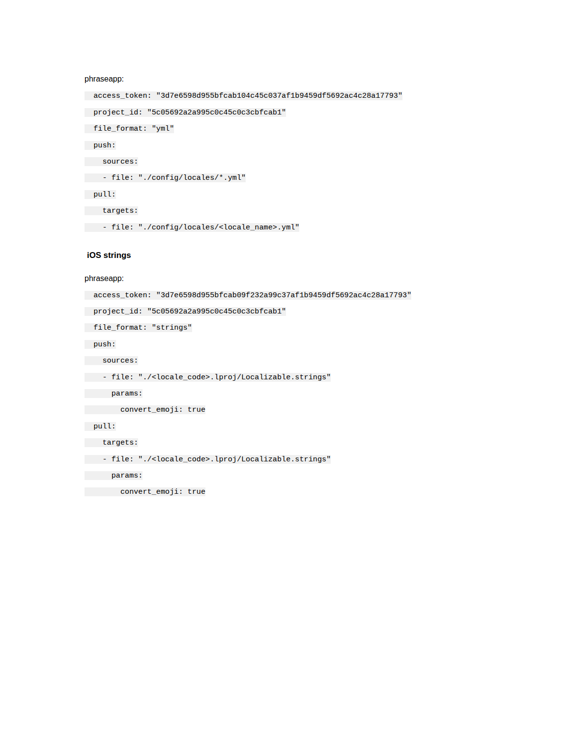phraseapp:
access_token: "3d7e6598d955bfcab104c45c037af1b9459df5692ac4c28a17793"
project_id: "5c05692a2a995c0c45c0c3cbfcab1"
file_format: "yml"
push:
sources:
- file: "./config/locales/*.yml"
pull:
targets:
- file: "./config/locales/<locale_name>.yml"
iOS strings
phraseapp:
access_token: "3d7e6598d955bfcab09f232a99c37af1b9459df5692ac4c28a17793"
project_id: "5c05692a2a995c0c45c0c3cbfcab1"
file_format: "strings"
push:
sources:
- file: "./<locale_code>.lproj/Localizable.strings"
params:
convert_emoji: true
pull:
targets:
- file: "./<locale_code>.lproj/Localizable.strings"
params:
convert_emoji: true